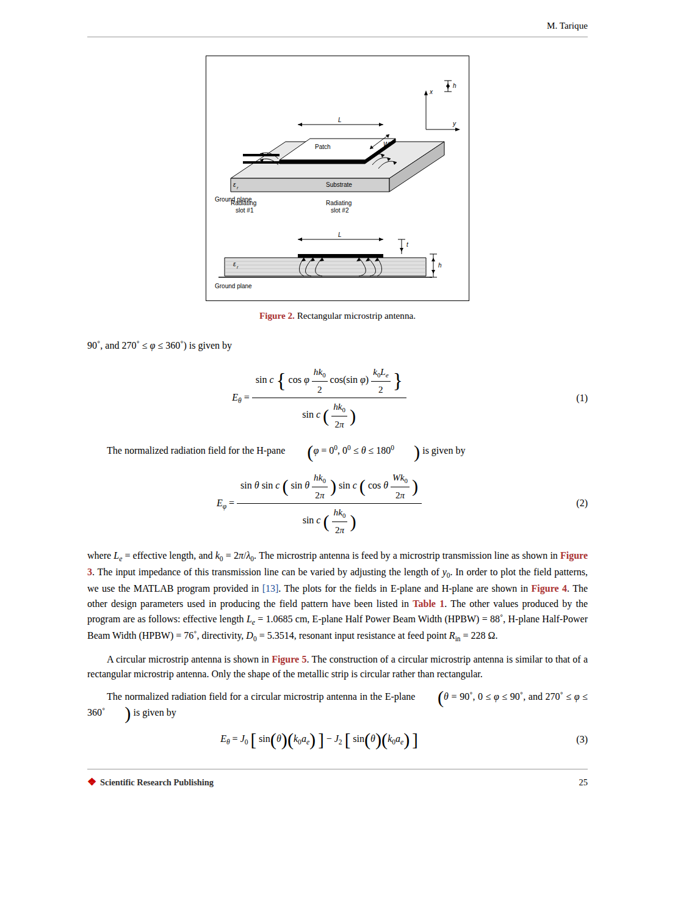M. Tarique
x y h L W Patch Radiating slot #1 Radiating slot #2 Substrate ε r Ground plane L t h ε r Ground plane
Figure 2. Rectangular microstrip antenna.
90˚, and 270˚ ≤ φ ≤ 360˚) is given by
Eθ = sin c { cos φ hk02 cos(sin φ) k0Le 2 } sin c ( hk02π )
(1)
The normalized radiation field for the H-pane (φ = 00, 00 ≤ θ ≤ 1800) is given by
Eφ = sin θ sin c ( sin θ hk02π ) sin c ( cos θ Wk02π ) sin c ( hk02π )
(2)
where Le = effective length, and k0 = 2π/λ0. The microstrip antenna is feed by a microstrip transmission line as shown in Figure 3. The input impedance of this transmission line can be varied by adjusting the length of y0. In order to plot the field patterns, we use the MATLAB program provided in [13]. The plots for the fields in E-plane and H-plane are shown in Figure 4. The other design parameters used in producing the field pattern have been listed in Table 1. The other values produced by the program are as follows: effective length Le = 1.0685 cm, E-plane Half Power Beam Width (HPBW) = 88˚, H-plane Half-Power Beam Width (HPBW) = 76˚, directivity, D0 = 5.3514, resonant input resistance at feed point Rin = 228 Ω.
A circular microstrip antenna is shown in Figure 5. The construction of a circular microstrip antenna is similar to that of a rectangular microstrip antenna. Only the shape of the metallic strip is circular rather than rectangular.
The normalized radiation field for a circular microstrip antenna in the E-plane (θ = 90˚, 0 ≤ φ ≤ 90˚, and 270˚ ≤ φ ≤ 360˚) is given by
Eθ = J0 [ sin(θ)(k0ae) ] − J2 [ sin(θ)(k0ae) ]
(3)
❖ Scientific Research Publishing
25